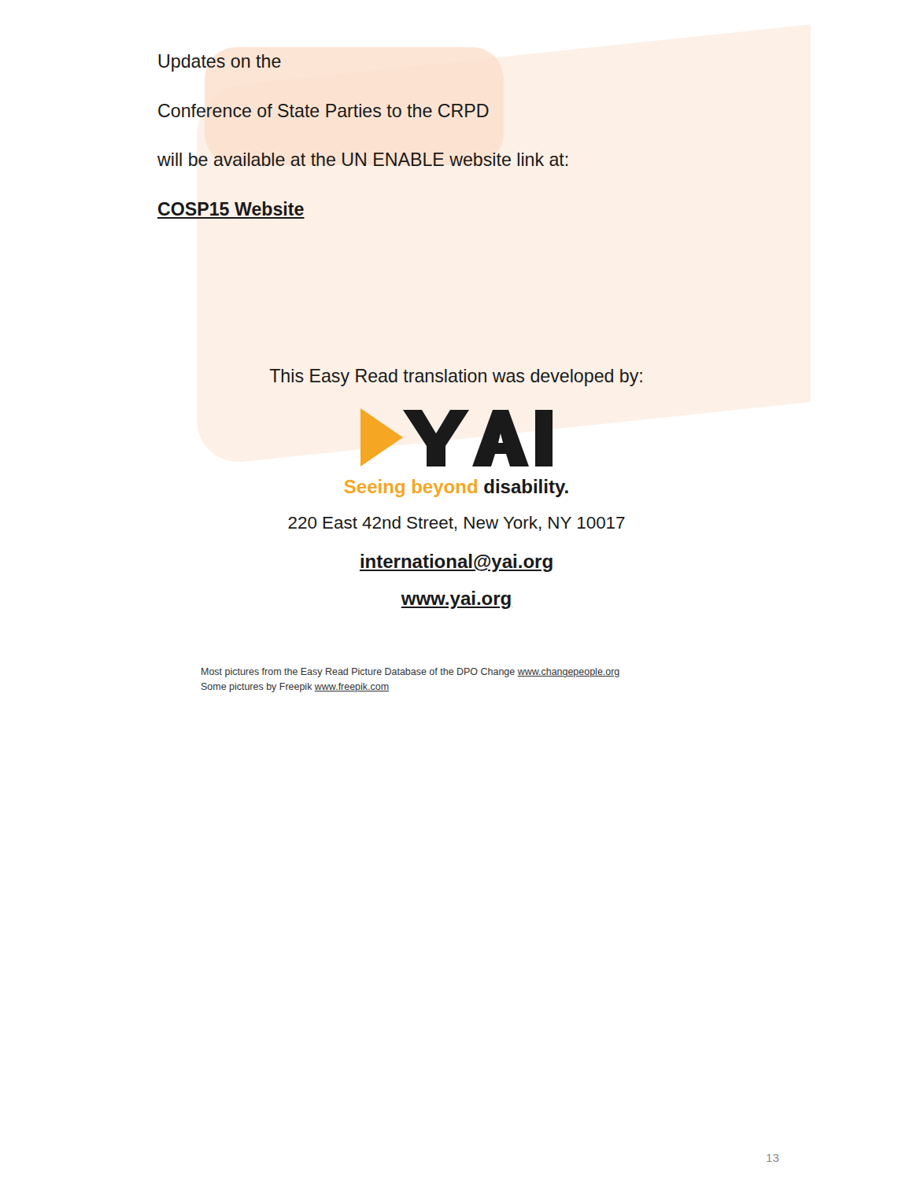Updates on the
Conference of State Parties to the CRPD
will be available at the UN ENABLE website link at:
COSP15 Website
This Easy Read translation was developed by:
Seeing beyond disability.
220 East 42nd Street, New York, NY 10017
international@yai.org www.yai.org
Most pictures from the Easy Read Picture Database of the DPO Change www.changepeople.org
Some pictures by Freepik www.freepik.com
13